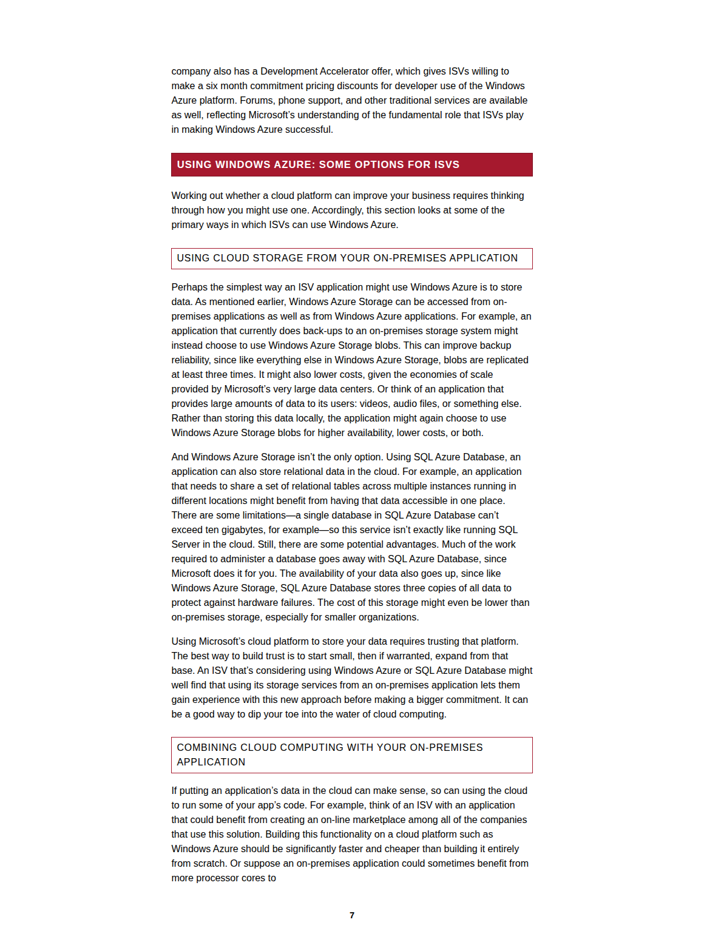company also has a Development Accelerator offer, which gives ISVs willing to make a six month commitment pricing discounts for developer use of the Windows Azure platform. Forums, phone support, and other traditional services are available as well, reflecting Microsoft’s understanding of the fundamental role that ISVs play in making Windows Azure successful.
Using Windows Azure: Some Options for ISVs
Working out whether a cloud platform can improve your business requires thinking through how you might use one. Accordingly, this section looks at some of the primary ways in which ISVs can use Windows Azure.
Using Cloud Storage from Your On-Premises Application
Perhaps the simplest way an ISV application might use Windows Azure is to store data. As mentioned earlier, Windows Azure Storage can be accessed from on-premises applications as well as from Windows Azure applications. For example, an application that currently does back-ups to an on-premises storage system might instead choose to use Windows Azure Storage blobs. This can improve backup reliability, since like everything else in Windows Azure Storage, blobs are replicated at least three times. It might also lower costs, given the economies of scale provided by Microsoft’s very large data centers. Or think of an application that provides large amounts of data to its users: videos, audio files, or something else. Rather than storing this data locally, the application might again choose to use Windows Azure Storage blobs for higher availability, lower costs, or both.
And Windows Azure Storage isn’t the only option. Using SQL Azure Database, an application can also store relational data in the cloud. For example, an application that needs to share a set of relational tables across multiple instances running in different locations might benefit from having that data accessible in one place. There are some limitations—a single database in SQL Azure Database can’t exceed ten gigabytes, for example—so this service isn’t exactly like running SQL Server in the cloud. Still, there are some potential advantages. Much of the work required to administer a database goes away with SQL Azure Database, since Microsoft does it for you. The availability of your data also goes up, since like Windows Azure Storage, SQL Azure Database stores three copies of all data to protect against hardware failures. The cost of this storage might even be lower than on-premises storage, especially for smaller organizations.
Using Microsoft’s cloud platform to store your data requires trusting that platform. The best way to build trust is to start small, then if warranted, expand from that base. An ISV that’s considering using Windows Azure or SQL Azure Database might well find that using its storage services from an on-premises application lets them gain experience with this new approach before making a bigger commitment. It can be a good way to dip your toe into the water of cloud computing.
Combining Cloud Computing with Your On-Premises Application
If putting an application’s data in the cloud can make sense, so can using the cloud to run some of your app’s code. For example, think of an ISV with an application that could benefit from creating an on-line marketplace among all of the companies that use this solution. Building this functionality on a cloud platform such as Windows Azure should be significantly faster and cheaper than building it entirely from scratch. Or suppose an on-premises application could sometimes benefit from more processor cores to
7